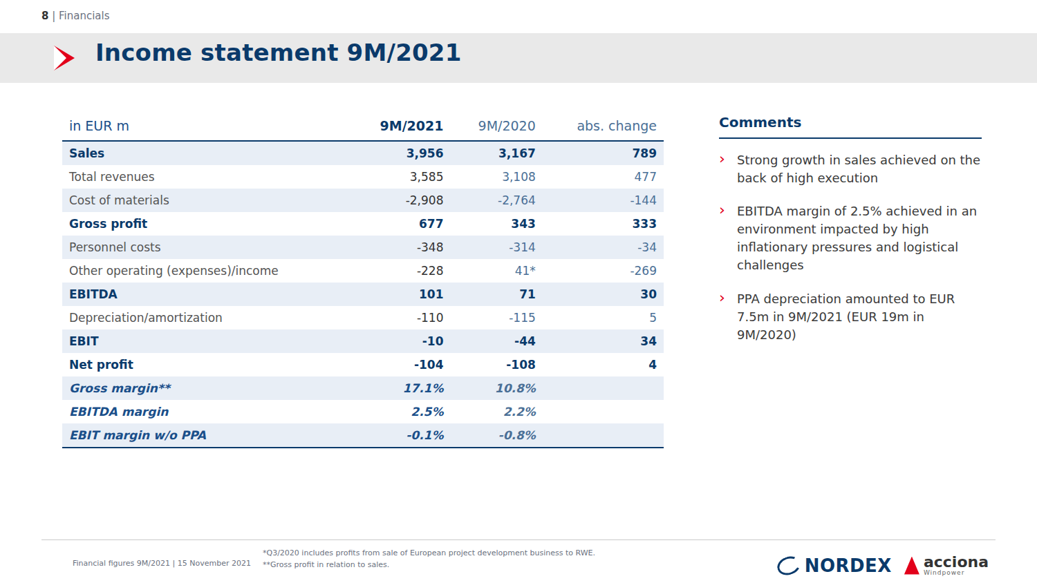8 | Financials
Income statement 9M/2021
| in EUR m | 9M/2021 | 9M/2020 | abs. change |
| --- | --- | --- | --- |
| Sales | 3,956 | 3,167 | 789 |
| Total revenues | 3,585 | 3,108 | 477 |
| Cost of materials | -2,908 | -2,764 | -144 |
| Gross profit | 677 | 343 | 333 |
| Personnel costs | -348 | -314 | -34 |
| Other operating (expenses)/income | -228 | 41* | -269 |
| EBITDA | 101 | 71 | 30 |
| Depreciation/amortization | -110 | -115 | 5 |
| EBIT | -10 | -44 | 34 |
| Net profit | -104 | -108 | 4 |
| Gross margin** | 17.1% | 10.8% | |
| EBITDA margin | 2.5% | 2.2% | |
| EBIT margin w/o PPA | -0.1% | -0.8% | |
Comments
Strong growth in sales achieved on the back of high execution
EBITDA margin of 2.5% achieved in an environment impacted by high inflationary pressures and logistical challenges
PPA depreciation amounted to EUR 7.5m in 9M/2021 (EUR 19m in 9M/2020)
Financial figures 9M/2021 | 15 November 2021
*Q3/2020 includes profits from sale of European project development business to RWE.
**Gross profit in relation to sales.
NORDEX
acciona
Windpower